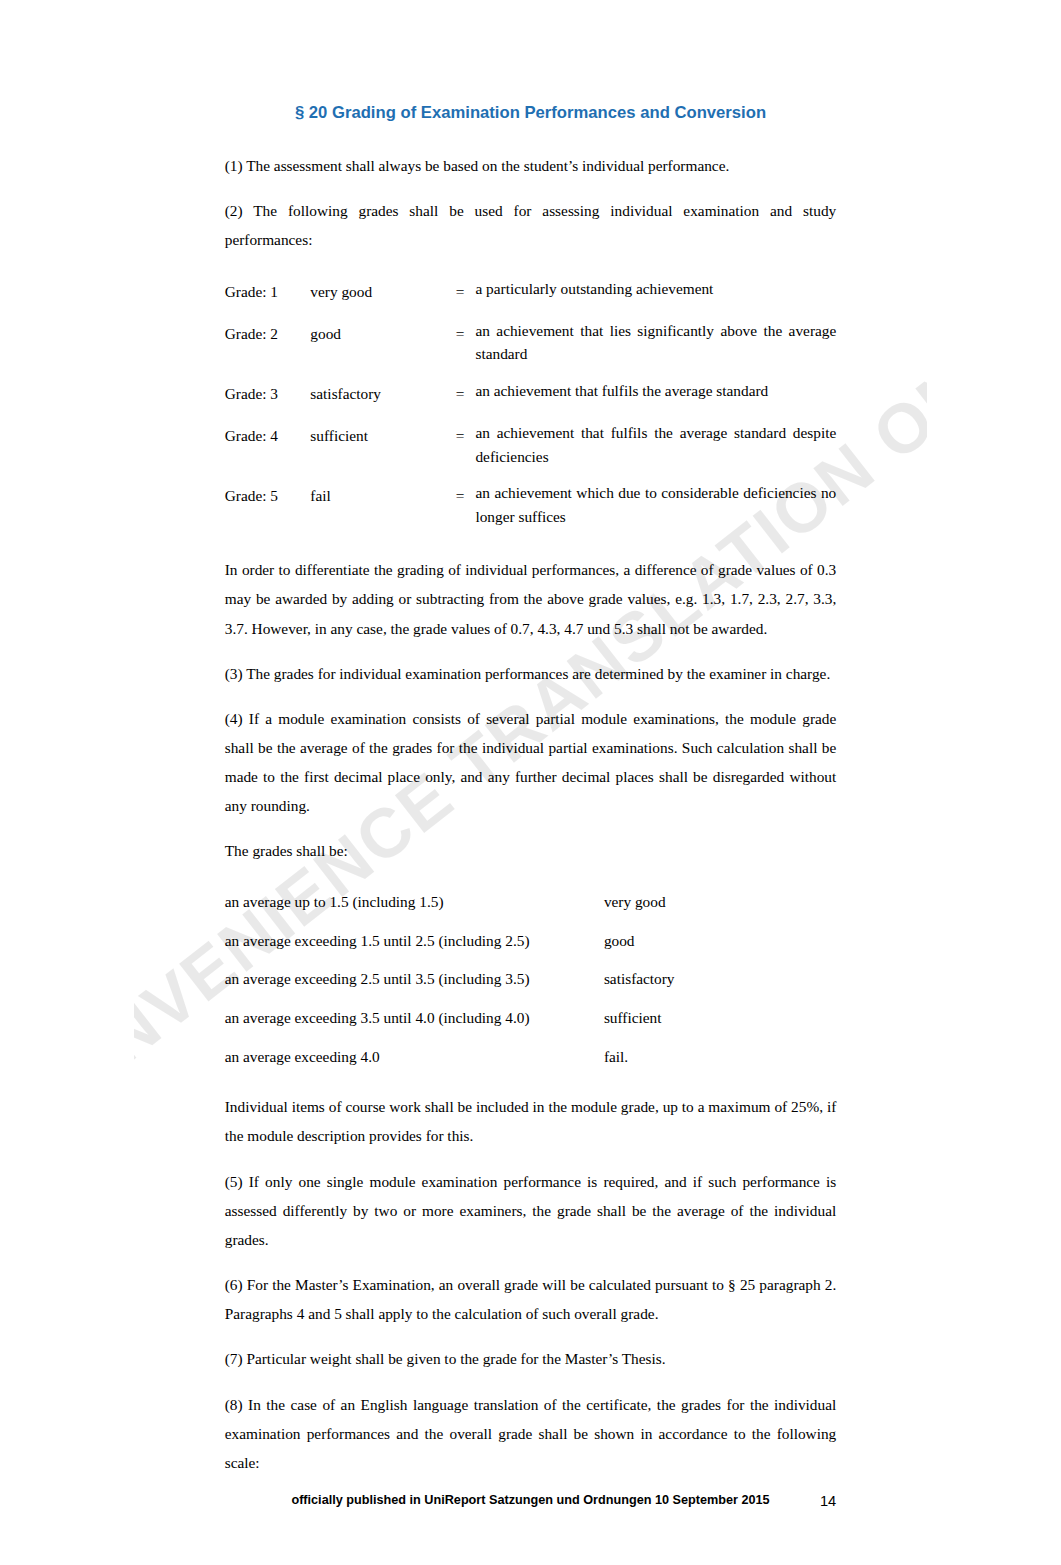CONVENIENCE TRANSLATION ONLY
§ 20 Grading of Examination Performances and Conversion
(1) The assessment shall always be based on the student’s individual performance.
(2) The following grades shall be used for assessing individual examination and study performances:
| Grade: 1 | very good | = | a particularly outstanding achievement |
| Grade: 2 | good | = | an achievement that lies significantly above the average standard |
| Grade: 3 | satisfactory | = | an achievement that fulfils the average standard |
| Grade: 4 | sufficient | = | an achievement that fulfils the average standard despite deficiencies |
| Grade: 5 | fail | = | an achievement which due to considerable deficiencies no longer suffices |
In order to differentiate the grading of individual performances, a difference of grade values of 0.3 may be awarded by adding or subtracting from the above grade values, e.g. 1.3, 1.7, 2.3, 2.7, 3.3, 3.7. However, in any case, the grade values of 0.7, 4.3, 4.7 und 5.3 shall not be awarded.
(3) The grades for individual examination performances are determined by the examiner in charge.
(4) If a module examination consists of several partial module examinations, the module grade shall be the average of the grades for the individual partial examinations. Such calculation shall be made to the first decimal place only, and any further decimal places shall be disregarded without any rounding.
The grades shall be:
| an average up to 1.5 (including 1.5) | very good |
| an average exceeding 1.5 until 2.5 (including 2.5) | good |
| an average exceeding 2.5 until 3.5 (including 3.5) | satisfactory |
| an average exceeding 3.5 until 4.0 (including 4.0) | sufficient |
| an average exceeding 4.0 | fail. |
Individual items of course work shall be included in the module grade, up to a maximum of 25%, if the module description provides for this.
(5) If only one single module examination performance is required, and if such performance is assessed differently by two or more examiners, the grade shall be the average of the individual grades.
(6) For the Master’s Examination, an overall grade will be calculated pursuant to § 25 paragraph 2. Paragraphs 4 and 5 shall apply to the calculation of such overall grade.
(7) Particular weight shall be given to the grade for the Master’s Thesis.
(8) In the case of an English language translation of the certificate, the grades for the individual examination performances and the overall grade shall be shown in accordance to the following scale:
officially published in UniReport Satzungen und Ordnungen 10 September 2015 14